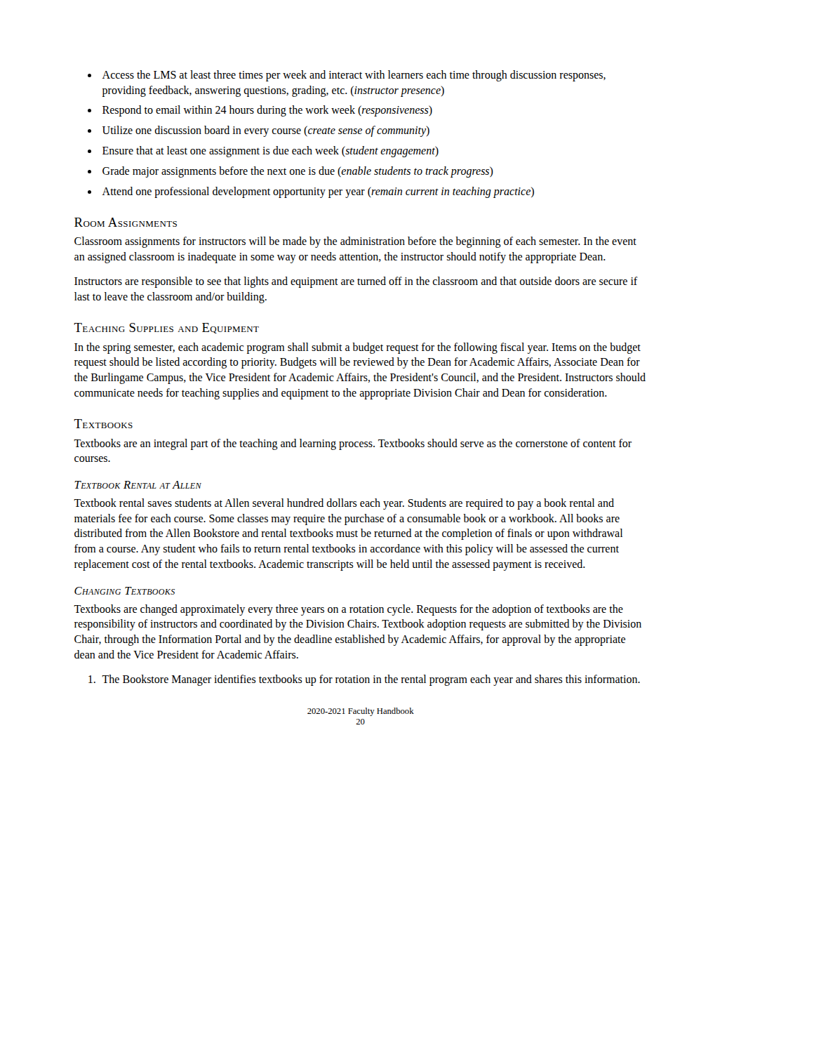Access the LMS at least three times per week and interact with learners each time through discussion responses, providing feedback, answering questions, grading, etc. (instructor presence)
Respond to email within 24 hours during the work week (responsiveness)
Utilize one discussion board in every course (create sense of community)
Ensure that at least one assignment is due each week (student engagement)
Grade major assignments before the next one is due (enable students to track progress)
Attend one professional development opportunity per year (remain current in teaching practice)
Room Assignments
Classroom assignments for instructors will be made by the administration before the beginning of each semester. In the event an assigned classroom is inadequate in some way or needs attention, the instructor should notify the appropriate Dean.
Instructors are responsible to see that lights and equipment are turned off in the classroom and that outside doors are secure if last to leave the classroom and/or building.
Teaching Supplies and Equipment
In the spring semester, each academic program shall submit a budget request for the following fiscal year. Items on the budget request should be listed according to priority. Budgets will be reviewed by the Dean for Academic Affairs, Associate Dean for the Burlingame Campus, the Vice President for Academic Affairs, the President's Council, and the President. Instructors should communicate needs for teaching supplies and equipment to the appropriate Division Chair and Dean for consideration.
Textbooks
Textbooks are an integral part of the teaching and learning process. Textbooks should serve as the cornerstone of content for courses.
Textbook Rental at Allen
Textbook rental saves students at Allen several hundred dollars each year. Students are required to pay a book rental and materials fee for each course. Some classes may require the purchase of a consumable book or a workbook. All books are distributed from the Allen Bookstore and rental textbooks must be returned at the completion of finals or upon withdrawal from a course. Any student who fails to return rental textbooks in accordance with this policy will be assessed the current replacement cost of the rental textbooks. Academic transcripts will be held until the assessed payment is received.
Changing Textbooks
Textbooks are changed approximately every three years on a rotation cycle. Requests for the adoption of textbooks are the responsibility of instructors and coordinated by the Division Chairs. Textbook adoption requests are submitted by the Division Chair, through the Information Portal and by the deadline established by Academic Affairs, for approval by the appropriate dean and the Vice President for Academic Affairs.
The Bookstore Manager identifies textbooks up for rotation in the rental program each year and shares this information.
2020-2021 Faculty Handbook
20